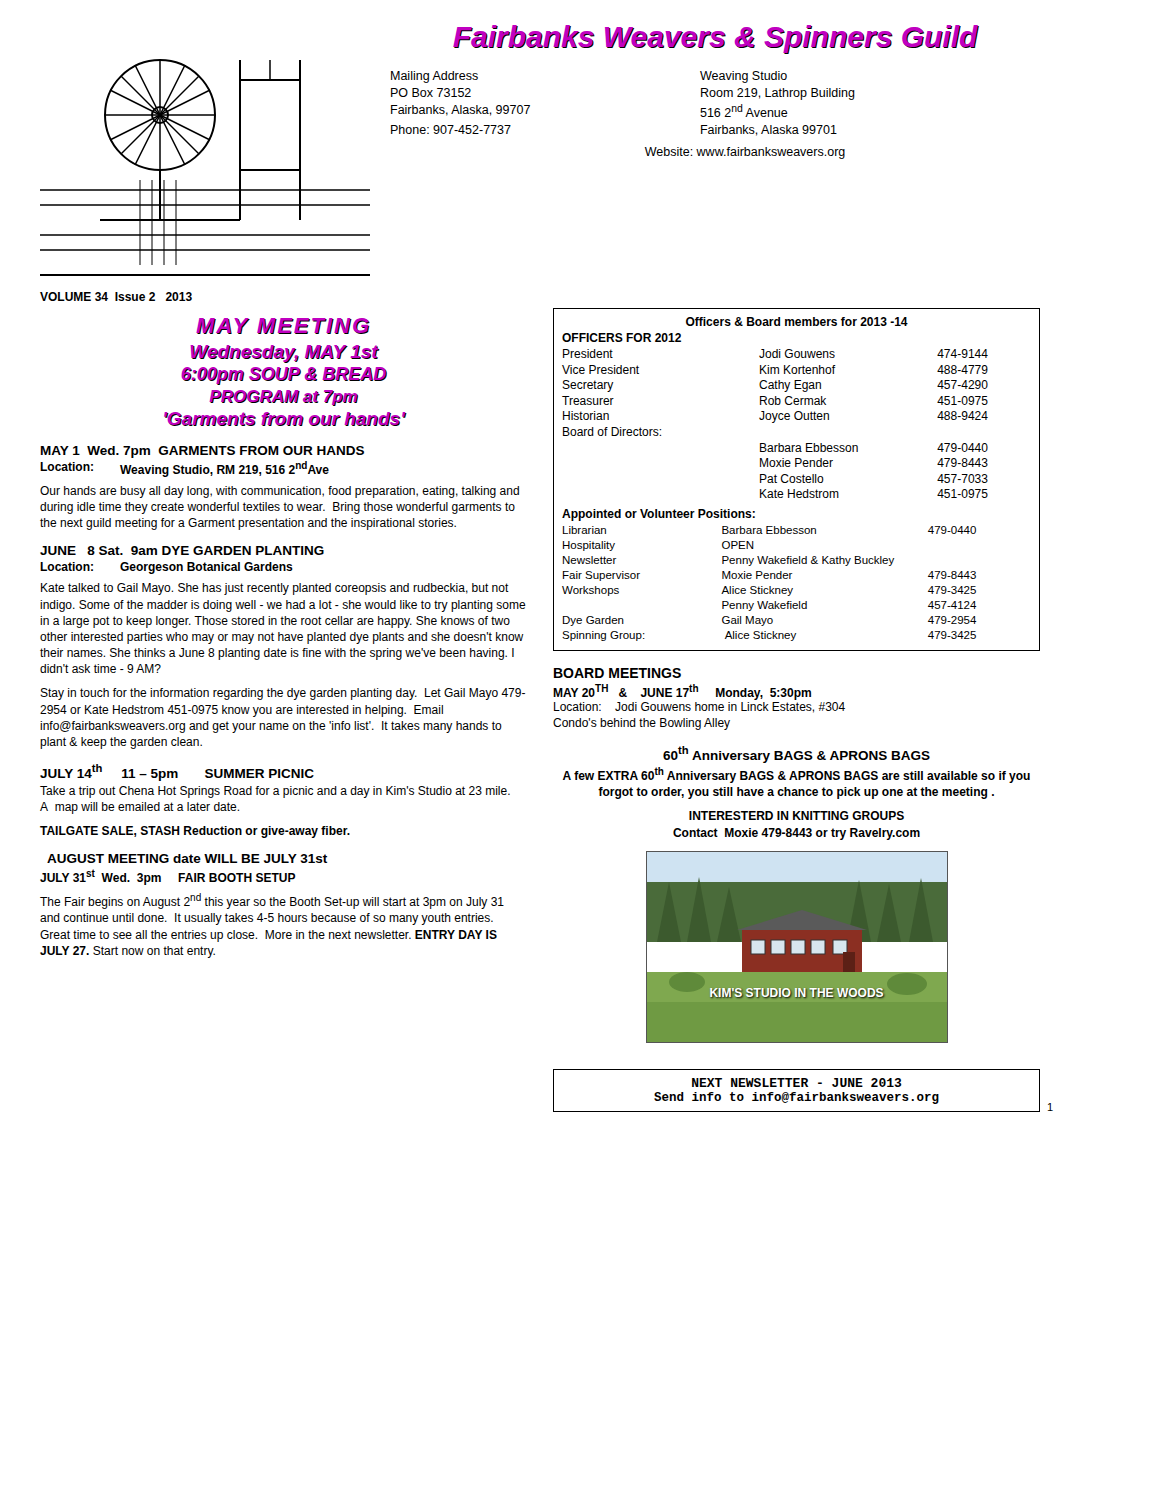Fairbanks Weavers & Spinners Guild
| Mailing Address | Weaving Studio |
| PO Box 73152 | Room 219, Lathrop Building |
| Fairbanks, Alaska, 99707 | 516 2 nd Avenue |
| Phone: 907-452-7737 | Fairbanks, Alaska 99701 |
Website: www.fairbanksweavers.org
VOLUME 34 Issue 2 2013
MAY MEETING
Wednesday, MAY 1st
6:00pm SOUP & BREAD
PROGRAM at 7pm
'Garments from our hands'
MAY 1 Wed. 7pm GARMENTS FROM OUR HANDS
Location: Weaving Studio, RM 219, 516 2ndAve
Our hands are busy all day long, with communication, food preparation, eating, talking and during idle time they create wonderful textiles to wear. Bring those wonderful garments to the next guild meeting for a Garment presentation and the inspirational stories.
JUNE 8 Sat. 9am DYE GARDEN PLANTING
Location: Georgeson Botanical Gardens
Kate talked to Gail Mayo. She has just recently planted coreopsis and rudbeckia, but not indigo. Some of the madder is doing well - we had a lot - she would like to try planting some in a large pot to keep longer. Those stored in the root cellar are happy. She knows of two other interested parties who may or may not have planted dye plants and she doesn't know their names. She thinks a June 8 planting date is fine with the spring we've been having. I didn't ask time - 9 AM?
Stay in touch for the information regarding the dye garden planting day. Let Gail Mayo 479-2954 or Kate Hedstrom 451-0975 know you are interested in helping. Email info@fairbanksweavers.org and get your name on the 'info list'. It takes many hands to plant & keep the garden clean.
JULY 14th 11 – 5pm SUMMER PICNIC
Take a trip out Chena Hot Springs Road for a picnic and a day in Kim's Studio at 23 mile. A map will be emailed at a later date.
TAILGATE SALE, STASH Reduction or give-away fiber.
AUGUST MEETING date WILL BE JULY 31st
JULY 31st Wed. 3pm FAIR BOOTH SETUP
The Fair begins on August 2nd this year so the Booth Set-up will start at 3pm on July 31 and continue until done. It usually takes 4-5 hours because of so many youth entries. Great time to see all the entries up close. More in the next newsletter. ENTRY DAY IS JULY 27. Start now on that entry.
Officers & Board members for 2013 -14
OFFICERS FOR 2012
| President | Jodi Gouwens | 474-9144 |
| Vice President | Kim Kortenhof | 488-4779 |
| Secretary | Cathy Egan | 457-4290 |
| Treasurer | Rob Cermak | 451-0975 |
| Historian | Joyce Outten | 488-9424 |
| Board of Directors: |
| | Barbara Ebbesson | 479-0440 |
| | Moxie Pender | 479-8443 |
| | Pat Costello | 457-7033 |
| | Kate Hedstrom | 451-0975 |
Appointed or Volunteer Positions:
| Librarian | Barbara Ebbesson | 479-0440 |
| Hospitality | OPEN | |
| Newsletter | Penny Wakefield & Kathy Buckley |
| Fair Supervisor | Moxie Pender | 479-8443 |
| Workshops | Alice Stickney | 479-3425 |
| | Penny Wakefield | 457-4124 |
| Dye Garden | Gail Mayo | 479-2954 |
| Spinning Group: | Alice Stickney | 479-3425 |
BOARD MEETINGS
MAY 20TH & JUNE 17th Monday, 5:30pm
Location: Jodi Gouwens home in Linck Estates, #304
Condo's behind the Bowling Alley
60th Anniversary BAGS & APRONS BAGS
A few EXTRA 60th Anniversary BAGS & APRONS BAGS are still available so if you forgot to order, you still have a chance to pick up one at the meeting .
INTERESTERD IN KNITTING GROUPS
Contact Moxie 479-8443 or try Ravelry.com
KIM'S STUDIO IN THE WOODS
NEXT NEWSLETTER - JUNE 2013
Send info to info@fairbanksweavers.org
1